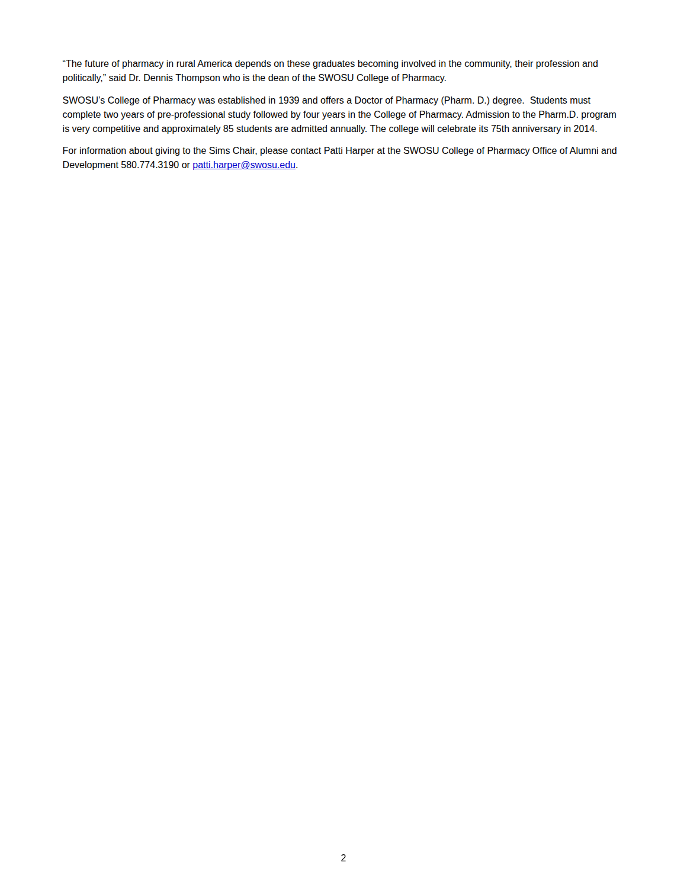“The future of pharmacy in rural America depends on these graduates becoming involved in the community, their profession and politically,” said Dr. Dennis Thompson who is the dean of the SWOSU College of Pharmacy.
SWOSU’s College of Pharmacy was established in 1939 and offers a Doctor of Pharmacy (Pharm. D.) degree. Students must complete two years of pre-professional study followed by four years in the College of Pharmacy. Admission to the Pharm.D. program is very competitive and approximately 85 students are admitted annually. The college will celebrate its 75th anniversary in 2014.
For information about giving to the Sims Chair, please contact Patti Harper at the SWOSU College of Pharmacy Office of Alumni and Development 580.774.3190 or patti.harper@swosu.edu.
2